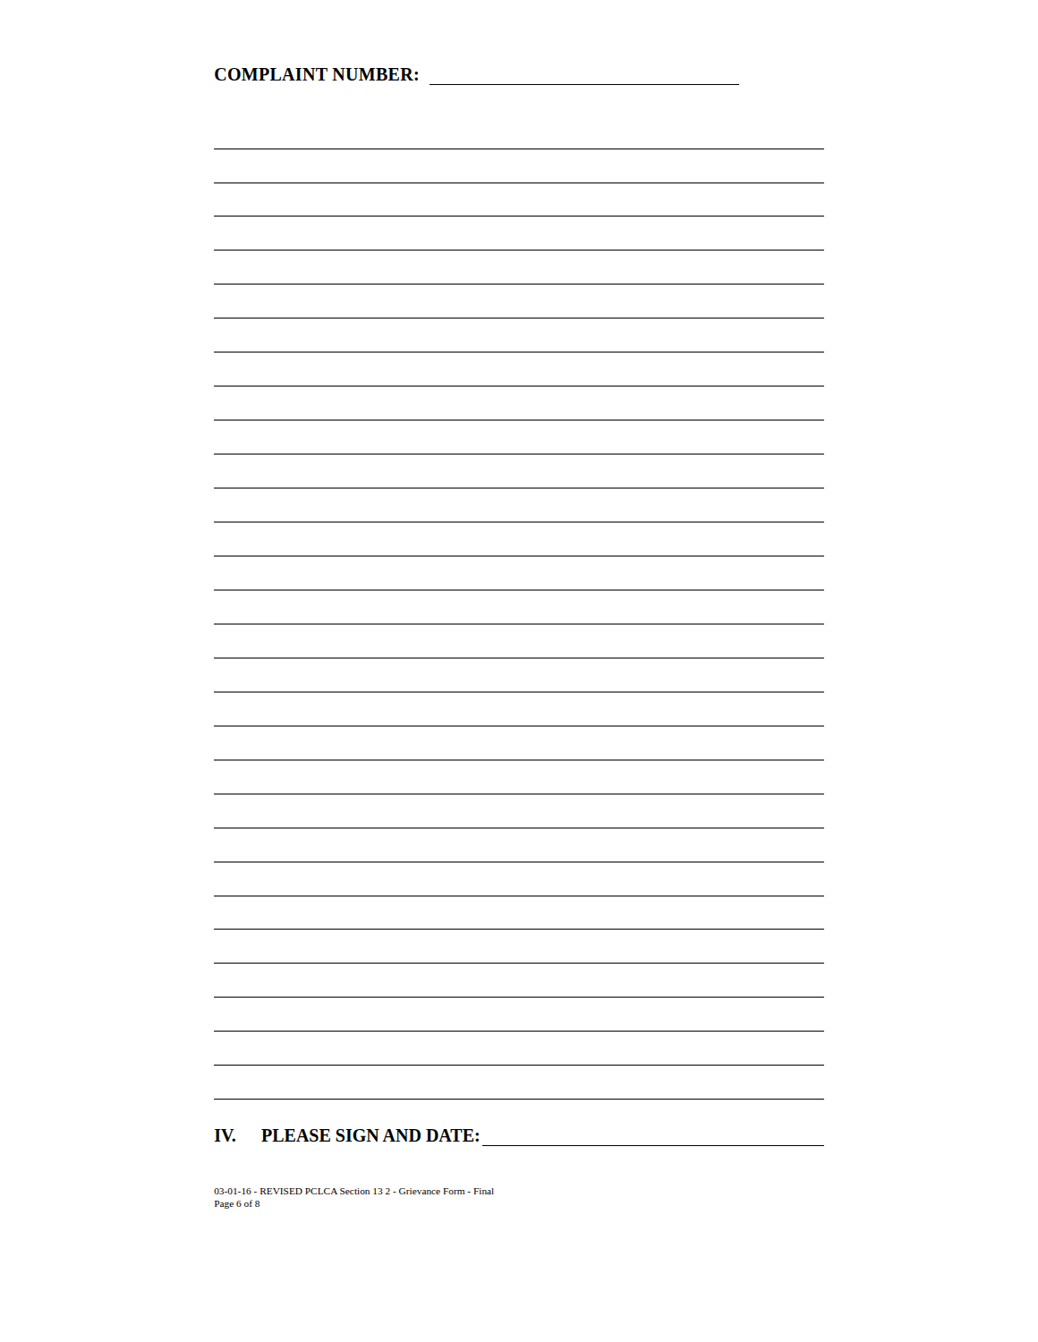COMPLAINT NUMBER:
IV. PLEASE SIGN AND DATE:
03-01-16 - REVISED PCLCA Section 13 2 - Grievance Form - Final
Page 6 of 8